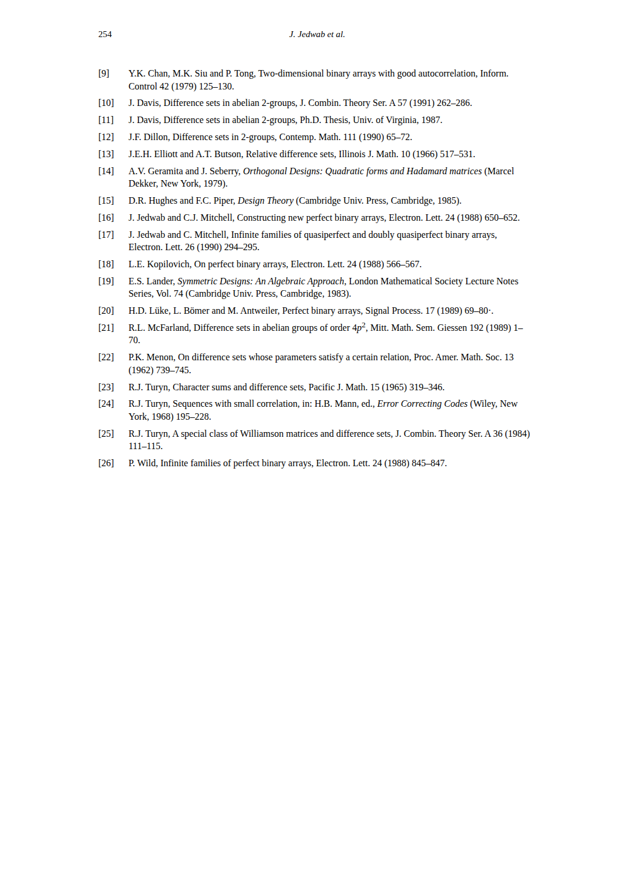254 J. Jedwab et al.
[9] Y.K. Chan, M.K. Siu and P. Tong, Two-dimensional binary arrays with good autocorrelation, Inform. Control 42 (1979) 125–130.
[10] J. Davis, Difference sets in abelian 2-groups, J. Combin. Theory Ser. A 57 (1991) 262–286.
[11] J. Davis, Difference sets in abelian 2-groups, Ph.D. Thesis, Univ. of Virginia, 1987.
[12] J.F. Dillon, Difference sets in 2-groups, Contemp. Math. 111 (1990) 65–72.
[13] J.E.H. Elliott and A.T. Butson, Relative difference sets, Illinois J. Math. 10 (1966) 517–531.
[14] A.V. Geramita and J. Seberry, Orthogonal Designs: Quadratic forms and Hadamard matrices (Marcel Dekker, New York, 1979).
[15] D.R. Hughes and F.C. Piper, Design Theory (Cambridge Univ. Press, Cambridge, 1985).
[16] J. Jedwab and C.J. Mitchell, Constructing new perfect binary arrays, Electron. Lett. 24 (1988) 650–652.
[17] J. Jedwab and C. Mitchell, Infinite families of quasiperfect and doubly quasiperfect binary arrays, Electron. Lett. 26 (1990) 294–295.
[18] L.E. Kopilovich, On perfect binary arrays, Electron. Lett. 24 (1988) 566–567.
[19] E.S. Lander, Symmetric Designs: An Algebraic Approach, London Mathematical Society Lecture Notes Series, Vol. 74 (Cambridge Univ. Press, Cambridge, 1983).
[20] H.D. Lüke, L. Bömer and M. Antweiler, Perfect binary arrays, Signal Process. 17 (1989) 69–80·.
[21] R.L. McFarland, Difference sets in abelian groups of order 4p2, Mitt. Math. Sem. Giessen 192 (1989) 1–70.
[22] P.K. Menon, On difference sets whose parameters satisfy a certain relation, Proc. Amer. Math. Soc. 13 (1962) 739–745.
[23] R.J. Turyn, Character sums and difference sets, Pacific J. Math. 15 (1965) 319–346.
[24] R.J. Turyn, Sequences with small correlation, in: H.B. Mann, ed., Error Correcting Codes (Wiley, New York, 1968) 195–228.
[25] R.J. Turyn, A special class of Williamson matrices and difference sets, J. Combin. Theory Ser. A 36 (1984) 111–115.
[26] P. Wild, Infinite families of perfect binary arrays, Electron. Lett. 24 (1988) 845–847.